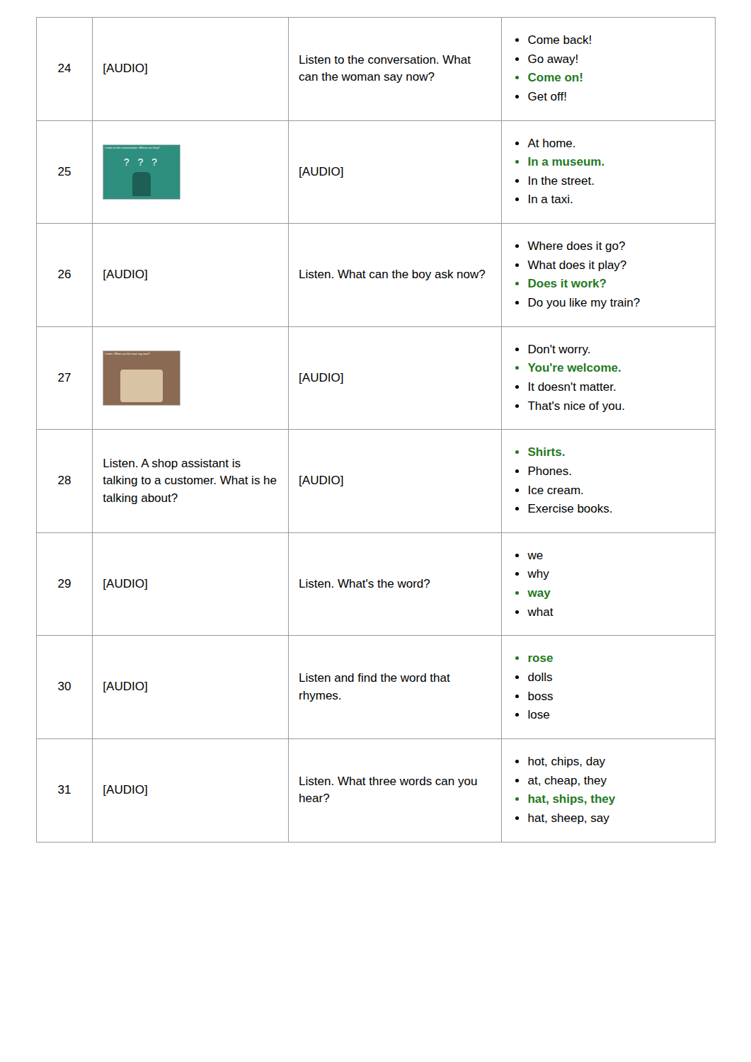| 24 | [AUDIO] | Listen to the conversation. What can the woman say now? | Come back! Go away! Come on! Get off! |
| 25 | Listen to the conversation. Where are they? ? ? ? | [AUDIO] | At home. In a museum. In the street. In a taxi. |
| 26 | [AUDIO] | Listen. What can the boy ask now? | Where does it go? What does it play? Does it work? Do you like my train? |
| 27 | Listen. What can the man say now? | [AUDIO] | Don't worry. You're welcome. It doesn't matter. That's nice of you. |
| 28 | Listen. A shop assistant is talking to a customer. What is he talking about? | [AUDIO] | Shirts. Phones. Ice cream. Exercise books. |
| 29 | [AUDIO] | Listen. What's the word? | we why way what |
| 30 | [AUDIO] | Listen and find the word that rhymes. | rose dolls boss lose |
| 31 | [AUDIO] | Listen. What three words can you hear? | hot, chips, day at, cheap, they hat, ships, they hat, sheep, say |